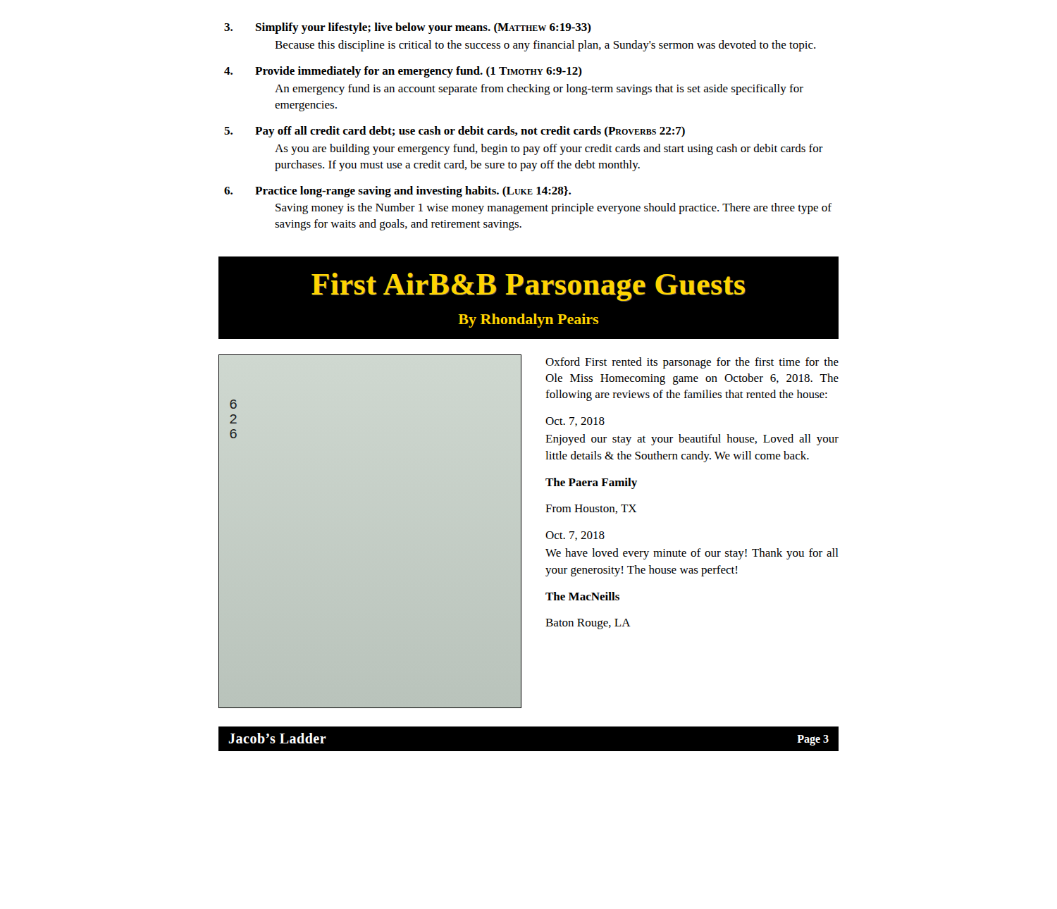3.
Simplify your lifestyle; live below your means. (Matthew 6:19-33)
Because this discipline is critical to the success o any financial plan, a Sunday's sermon was devoted to the topic.
4.
Provide immediately for an emergency fund. (1 Timothy 6:9-12)
An emergency fund is an account separate from checking or long-term savings that is set aside specifically for emergencies.
5.
Pay off all credit card debt; use cash or debit cards, not credit cards (Proverbs 22:7)
As you are building your emergency fund, begin to pay off your credit cards and start using cash or debit cards for purchases. If you must use a credit card, be sure to pay off the debt monthly.
6.
Practice long-range saving and investing habits. (Luke 14:28}.
Saving money is the Number 1 wise money management principle everyone should practice. There are three type of savings for waits and goals, and retirement savings.
First AirB&B Parsonage Guests
By Rhondalyn Peairs
6
2
6
Oxford First rented its parsonage for the first time for the Ole Miss Homecoming game on October 6, 2018. The following are reviews of the families that rented the house:
Oct. 7, 2018 Enjoyed our stay at your beautiful house, Loved all your little details & the Southern candy. We will come back.
The Paera Family
From Houston, TX
Oct. 7, 2018 We have loved every minute of our stay! Thank you for all your generosity! The house was perfect!
The MacNeills
Baton Rouge, LA
Jacob’s Ladder
Page 3